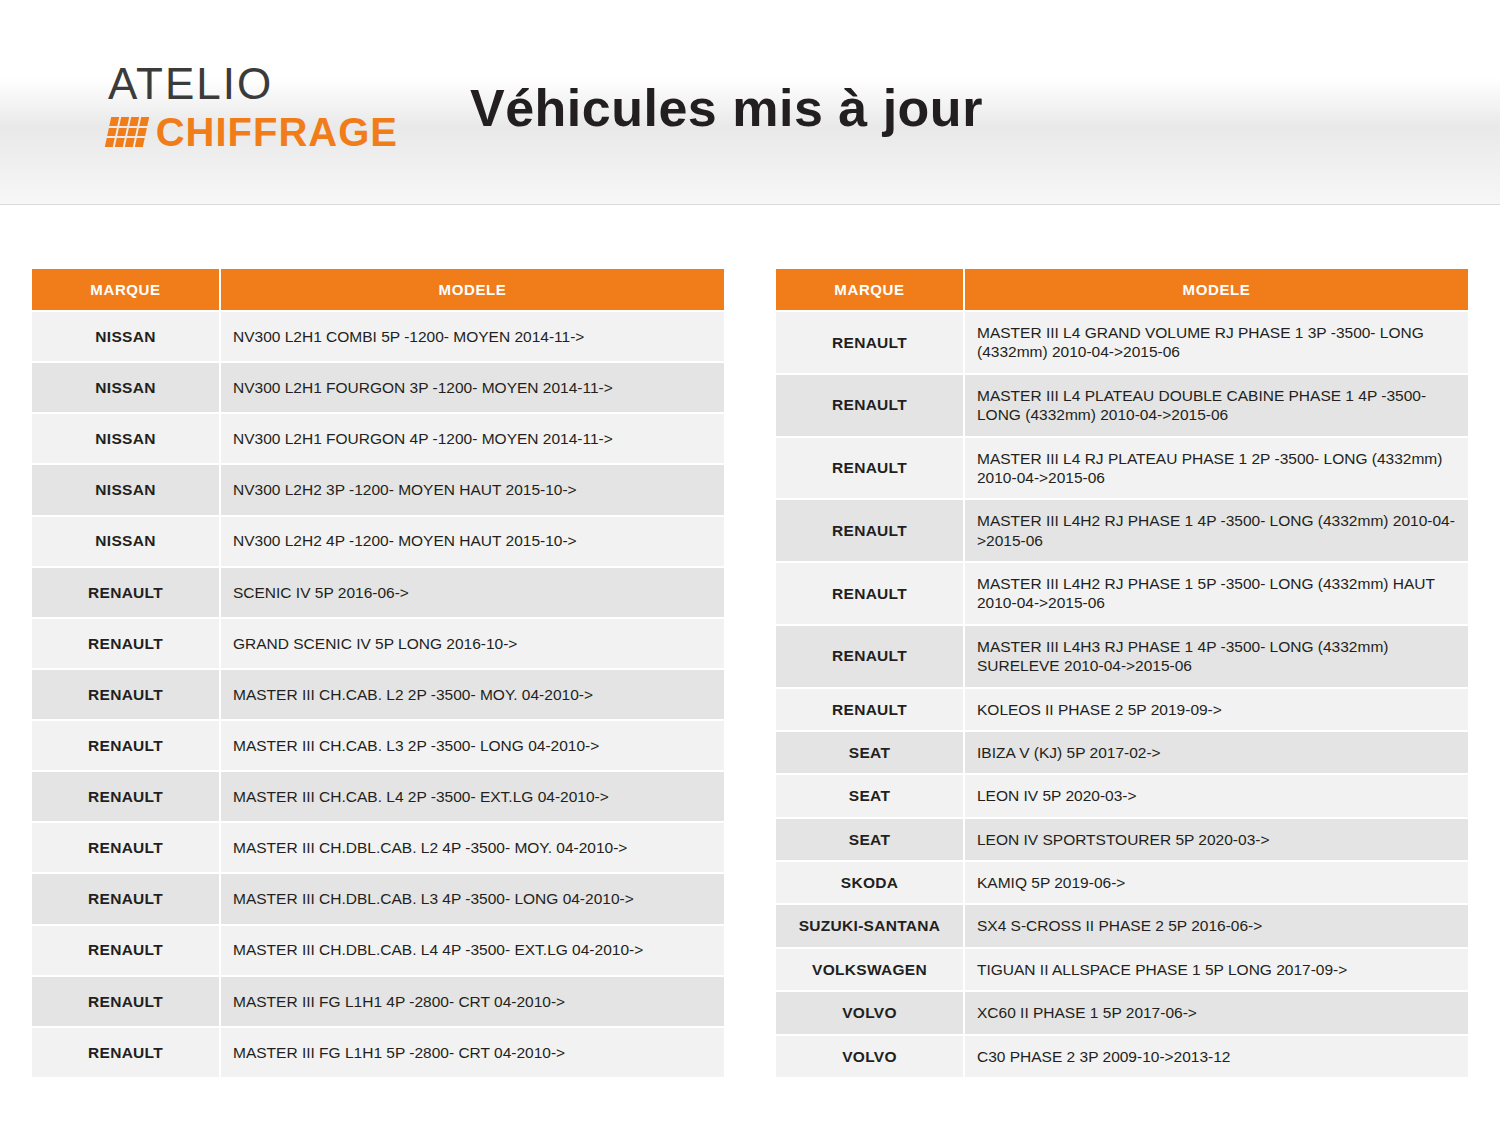ATELIO
CHIFFRAGE
Véhicules mis à jour
| MARQUE | MODELE |
| --- | --- |
| NISSAN | NV300 L2H1 COMBI 5P -1200- MOYEN 2014-11-> |
| NISSAN | NV300 L2H1 FOURGON 3P -1200- MOYEN 2014-11-> |
| NISSAN | NV300 L2H1 FOURGON 4P -1200- MOYEN 2014-11-> |
| NISSAN | NV300 L2H2 3P -1200- MOYEN HAUT 2015-10-> |
| NISSAN | NV300 L2H2 4P -1200- MOYEN HAUT 2015-10-> |
| RENAULT | SCENIC IV 5P 2016-06-> |
| RENAULT | GRAND SCENIC IV 5P LONG 2016-10-> |
| RENAULT | MASTER III CH.CAB. L2 2P -3500- MOY. 04-2010-> |
| RENAULT | MASTER III CH.CAB. L3 2P -3500- LONG 04-2010-> |
| RENAULT | MASTER III CH.CAB. L4 2P -3500- EXT.LG 04-2010-> |
| RENAULT | MASTER III CH.DBL.CAB. L2 4P -3500- MOY. 04-2010-> |
| RENAULT | MASTER III CH.DBL.CAB. L3 4P -3500- LONG 04-2010-> |
| RENAULT | MASTER III CH.DBL.CAB. L4 4P -3500- EXT.LG 04-2010-> |
| RENAULT | MASTER III FG L1H1 4P -2800- CRT 04-2010-> |
| RENAULT | MASTER III FG L1H1 5P -2800- CRT 04-2010-> |
| MARQUE | MODELE |
| --- | --- |
| RENAULT | MASTER III L4 GRAND VOLUME RJ PHASE 1 3P -3500- LONG (4332mm) 2010-04->2015-06 |
| RENAULT | MASTER III L4 PLATEAU DOUBLE CABINE PHASE 1 4P -3500- LONG (4332mm) 2010-04->2015-06 |
| RENAULT | MASTER III L4 RJ PLATEAU PHASE 1 2P -3500- LONG (4332mm) 2010-04->2015-06 |
| RENAULT | MASTER III L4H2 RJ PHASE 1 4P -3500- LONG (4332mm) 2010-04->2015-06 |
| RENAULT | MASTER III L4H2 RJ PHASE 1 5P -3500- LONG (4332mm) HAUT 2010-04->2015-06 |
| RENAULT | MASTER III L4H3 RJ PHASE 1 4P -3500- LONG (4332mm) SURELEVE 2010-04->2015-06 |
| RENAULT | KOLEOS II PHASE 2 5P 2019-09-> |
| SEAT | IBIZA V (KJ) 5P 2017-02-> |
| SEAT | LEON IV 5P 2020-03-> |
| SEAT | LEON IV SPORTSTOURER 5P 2020-03-> |
| SKODA | KAMIQ 5P 2019-06-> |
| SUZUKI-SANTANA | SX4 S-CROSS II PHASE 2 5P 2016-06-> |
| VOLKSWAGEN | TIGUAN II ALLSPACE PHASE 1 5P LONG 2017-09-> |
| VOLVO | XC60 II PHASE 1 5P 2017-06-> |
| VOLVO | C30 PHASE 2 3P 2009-10->2013-12 |